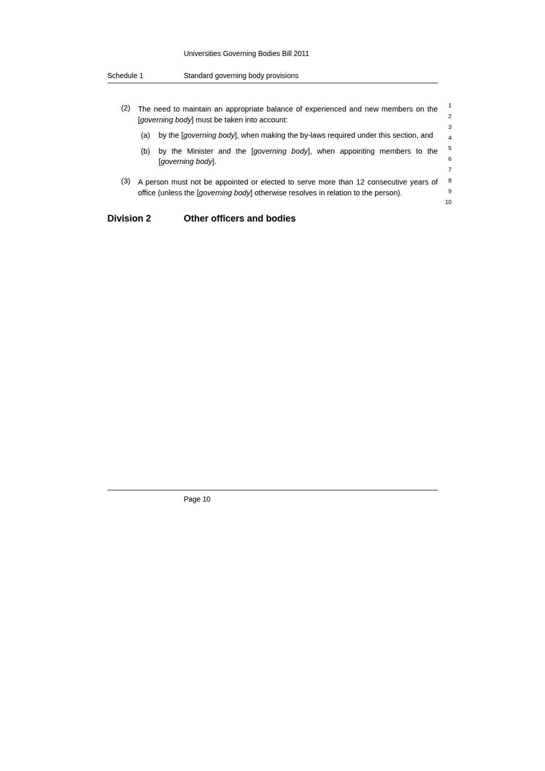Universities Governing Bodies Bill 2011
Schedule 1
Standard governing body provisions
(2)
The need to maintain an appropriate balance of experienced and new members on the [governing body] must be taken into account:
(a)
by the [governing body], when making the by-laws required under this section, and
(b)
by the Minister and the [governing body], when appointing members to the [governing body].
(3)
A person must not be appointed or elected to serve more than 12 consecutive years of office (unless the [governing body] otherwise resolves in relation to the person).
Division 2
Other officers and bodies
1
2
3
4
5
6
7
8
9
10
Page 10